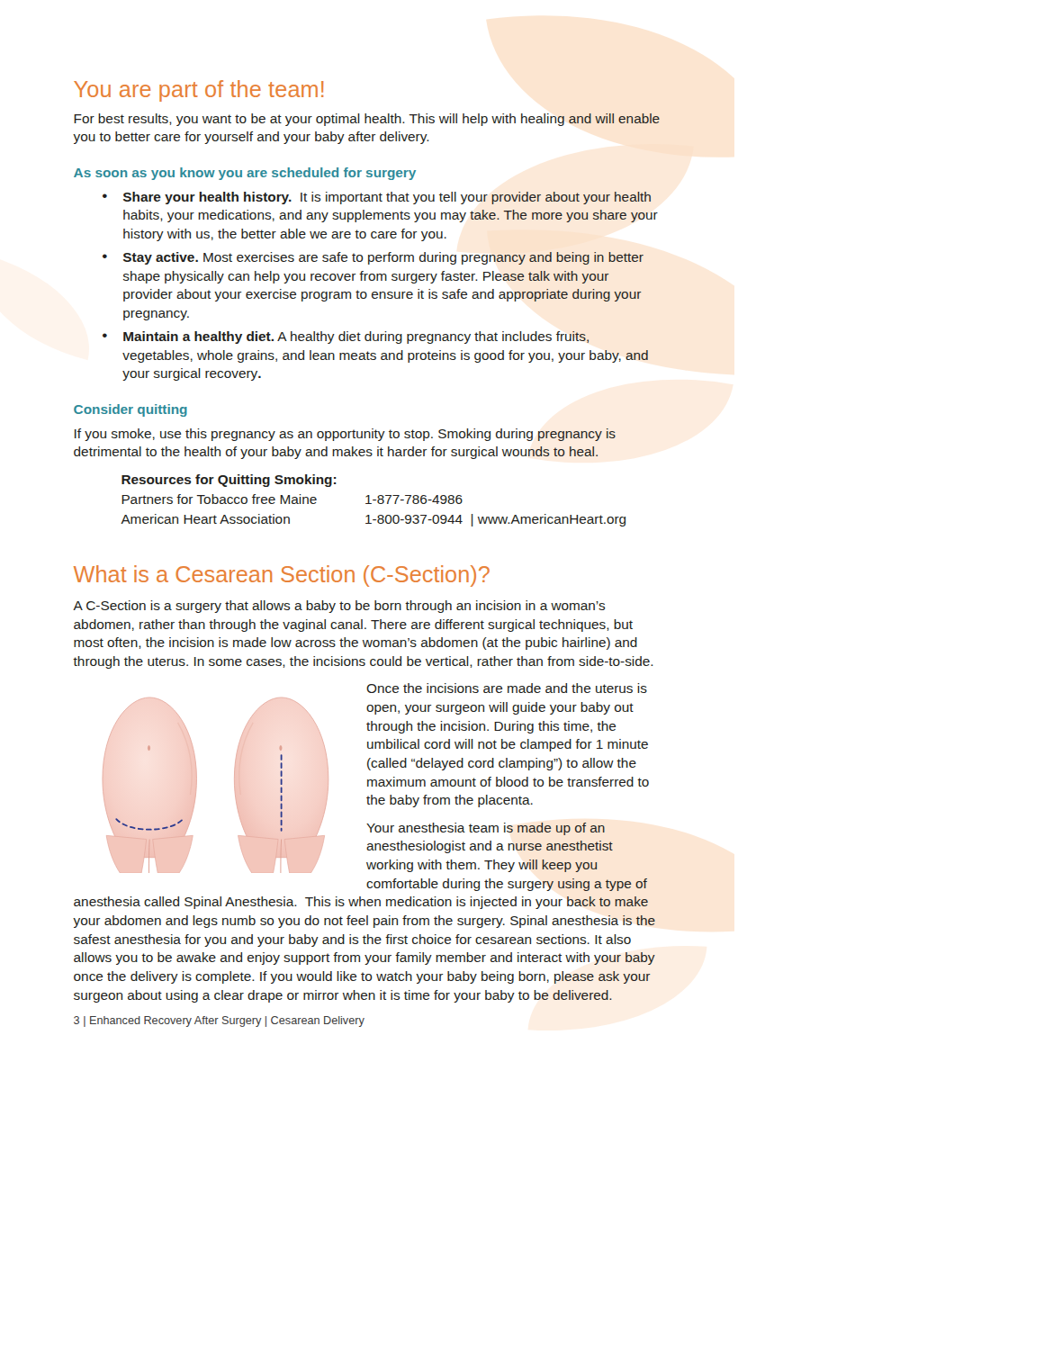You are part of the team!
For best results, you want to be at your optimal health. This will help with healing and will enable you to better care for yourself and your baby after delivery.
As soon as you know you are scheduled for surgery
Share your health history. It is important that you tell your provider about your health habits, your medications, and any supplements you may take. The more you share your history with us, the better able we are to care for you.
Stay active. Most exercises are safe to perform during pregnancy and being in better shape physically can help you recover from surgery faster. Please talk with your provider about your exercise program to ensure it is safe and appropriate during your pregnancy.
Maintain a healthy diet. A healthy diet during pregnancy that includes fruits, vegetables, whole grains, and lean meats and proteins is good for you, your baby, and your surgical recovery.
Consider quitting
If you smoke, use this pregnancy as an opportunity to stop. Smoking during pregnancy is detrimental to the health of your baby and makes it harder for surgical wounds to heal.
Resources for Quitting Smoking:
| Partners for Tobacco free Maine | 1-877-786-4986 |
| American Heart Association | 1-800-937-0944 / www.AmericanHeart.org |
What is a Cesarean Section (C-Section)?
A C-Section is a surgery that allows a baby to be born through an incision in a woman’s abdomen, rather than through the vaginal canal. There are different surgical techniques, but most often, the incision is made low across the woman’s abdomen (at the pubic hairline) and through the uterus. In some cases, the incisions could be vertical, rather than from side-to-side.
Once the incisions are made and the uterus is open, your surgeon will guide your baby out through the incision. During this time, the umbilical cord will not be clamped for 1 minute (called “delayed cord clamping”) to allow the maximum amount of blood to be transferred to the baby from the placenta.
Your anesthesia team is made up of an anesthesiologist and a nurse anesthetist working with them. They will keep you comfortable during the surgery using a type of anesthesia called Spinal Anesthesia. This is when medication is injected in your back to make your abdomen and legs numb so you do not feel pain from the surgery. Spinal anesthesia is the safest anesthesia for you and your baby and is the first choice for cesarean sections. It also allows you to be awake and enjoy support from your family member and interact with your baby once the delivery is complete. If you would like to watch your baby being born, please ask your surgeon about using a clear drape or mirror when it is time for your baby to be delivered.
3 | Enhanced Recovery After Surgery | Cesarean Delivery